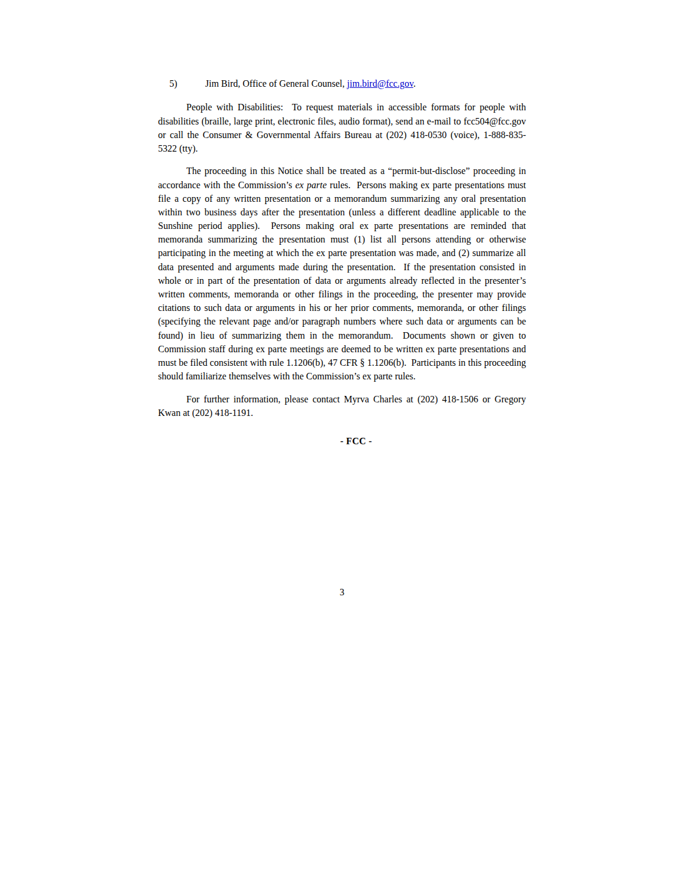5) Jim Bird, Office of General Counsel, jim.bird@fcc.gov.
People with Disabilities: To request materials in accessible formats for people with disabilities (braille, large print, electronic files, audio format), send an e-mail to fcc504@fcc.gov or call the Consumer & Governmental Affairs Bureau at (202) 418-0530 (voice), 1-888-835-5322 (tty).
The proceeding in this Notice shall be treated as a “permit-but-disclose” proceeding in accordance with the Commission’s ex parte rules. Persons making ex parte presentations must file a copy of any written presentation or a memorandum summarizing any oral presentation within two business days after the presentation (unless a different deadline applicable to the Sunshine period applies). Persons making oral ex parte presentations are reminded that memoranda summarizing the presentation must (1) list all persons attending or otherwise participating in the meeting at which the ex parte presentation was made, and (2) summarize all data presented and arguments made during the presentation. If the presentation consisted in whole or in part of the presentation of data or arguments already reflected in the presenter’s written comments, memoranda or other filings in the proceeding, the presenter may provide citations to such data or arguments in his or her prior comments, memoranda, or other filings (specifying the relevant page and/or paragraph numbers where such data or arguments can be found) in lieu of summarizing them in the memorandum. Documents shown or given to Commission staff during ex parte meetings are deemed to be written ex parte presentations and must be filed consistent with rule 1.1206(b), 47 CFR § 1.1206(b). Participants in this proceeding should familiarize themselves with the Commission’s ex parte rules.
For further information, please contact Myrva Charles at (202) 418-1506 or Gregory Kwan at (202) 418-1191.
- FCC -
3